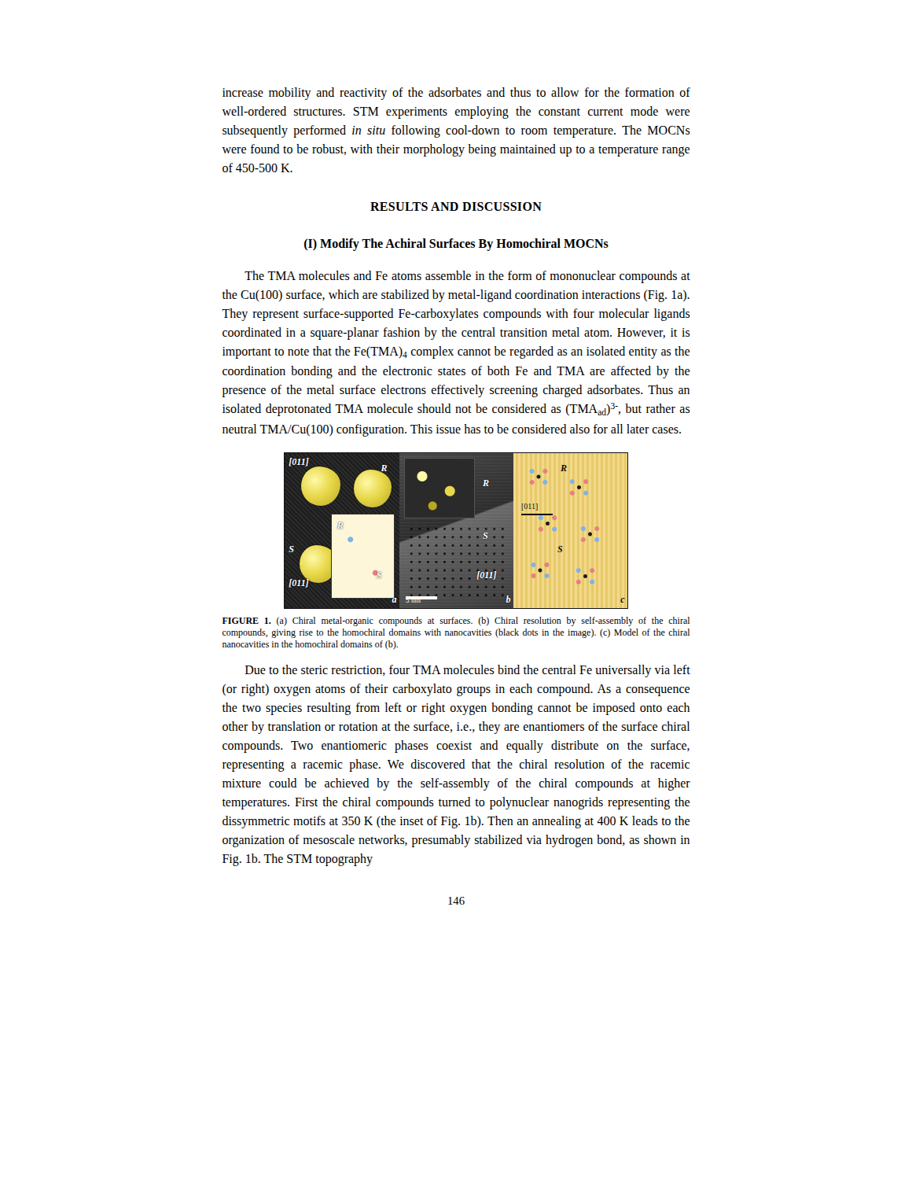increase mobility and reactivity of the adsorbates and thus to allow for the formation of well-ordered structures. STM experiments employing the constant current mode were subsequently performed in situ following cool-down to room temperature. The MOCNs were found to be robust, with their morphology being maintained up to a temperature range of 450-500 K.
RESULTS AND DISCUSSION
(I) Modify The Achiral Surfaces By Homochiral MOCNs
The TMA molecules and Fe atoms assemble in the form of mononuclear compounds at the Cu(100) surface, which are stabilized by metal-ligand coordination interactions (Fig. 1a). They represent surface-supported Fe-carboxylates compounds with four molecular ligands coordinated in a square-planar fashion by the central transition metal atom. However, it is important to note that the Fe(TMA)4 complex cannot be regarded as an isolated entity as the coordination bonding and the electronic states of both Fe and TMA are affected by the presence of the metal surface electrons effectively screening charged adsorbates. Thus an isolated deprotonated TMA molecule should not be considered as (TMAad)3-, but rather as neutral TMA/Cu(100) configuration. This issue has to be considered also for all later cases.
[011] R R S S [011] a
R S [011]
5 nm b
R S [011]
c
FIGURE 1. (a) Chiral metal-organic compounds at surfaces. (b) Chiral resolution by self-assembly of the chiral compounds, giving rise to the homochiral domains with nanocavities (black dots in the image). (c) Model of the chiral nanocavities in the homochiral domains of (b).
Due to the steric restriction, four TMA molecules bind the central Fe universally via left (or right) oxygen atoms of their carboxylato groups in each compound. As a consequence the two species resulting from left or right oxygen bonding cannot be imposed onto each other by translation or rotation at the surface, i.e., they are enantiomers of the surface chiral compounds. Two enantiomeric phases coexist and equally distribute on the surface, representing a racemic phase. We discovered that the chiral resolution of the racemic mixture could be achieved by the self-assembly of the chiral compounds at higher temperatures. First the chiral compounds turned to polynuclear nanogrids representing the dissymmetric motifs at 350 K (the inset of Fig. 1b). Then an annealing at 400 K leads to the organization of mesoscale networks, presumably stabilized via hydrogen bond, as shown in Fig. 1b. The STM topography
146